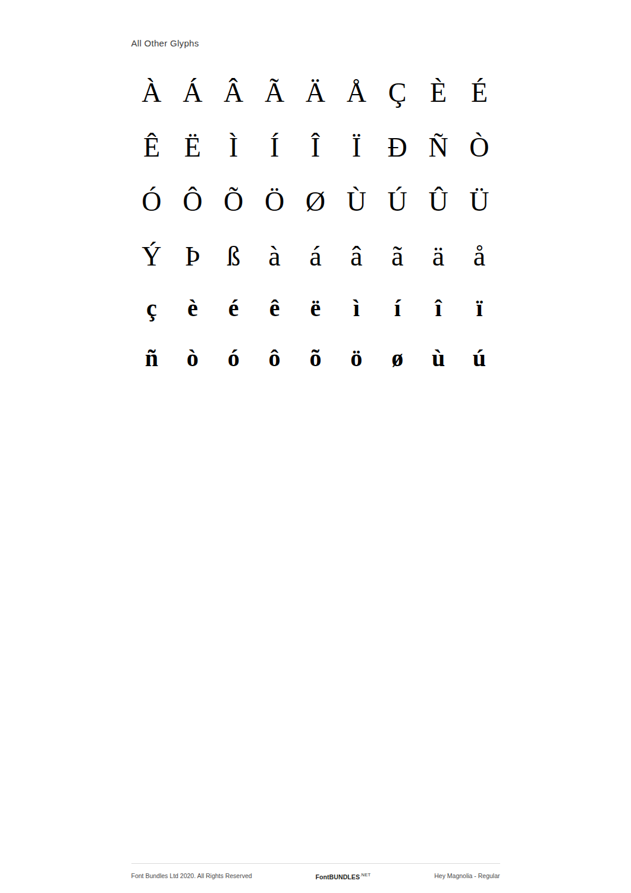All Other Glyphs
À
Á
Â
Ã
Ä
Å
Ç
È
É
Ê
Ë
Ì
Í
Î
Ï
Ð
Ñ
Ò
Ó
Ô
Õ
Ö
Ø
Ù
Ú
Û
Ü
Ý
Þ
ß
à
á
â
ã
ä
å
ç
è
é
ê
ë
ì
í
î
ï
ñ
ò
ó
ô
õ
ö
ø
ù
ú
Font Bundles Ltd 2020. All Rights Reserved
FontBUNDLES.NET
Hey Magnolia - Regular